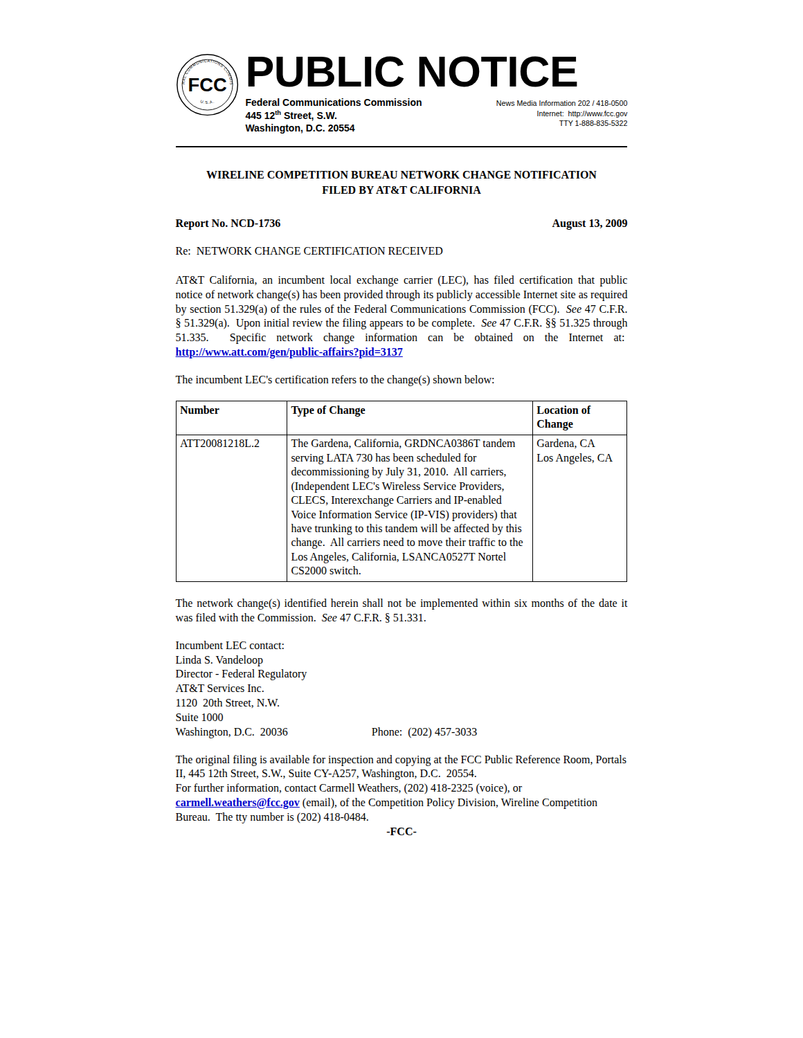FCC FEDERAL COMMUNICATIONS COMMISSION U.S.A.
PUBLIC NOTICE
Federal Communications Commission
445 12th Street, S.W.
Washington, D.C. 20554
News Media Information 202 / 418-0500
Internet: http://www.fcc.gov
TTY 1-888-835-5322
WIRELINE COMPETITION BUREAU NETWORK CHANGE NOTIFICATION
FILED BY AT&T CALIFORNIA
Report No. NCD-1736 August 13, 2009
Re: NETWORK CHANGE CERTIFICATION RECEIVED
AT&T California, an incumbent local exchange carrier (LEC), has filed certification that public notice of network change(s) has been provided through its publicly accessible Internet site as required by section 51.329(a) of the rules of the Federal Communications Commission (FCC). See 47 C.F.R. § 51.329(a). Upon initial review the filing appears to be complete. See 47 C.F.R. §§ 51.325 through 51.335. Specific network change information can be obtained on the Internet at: http://www.att.com/gen/public-affairs?pid=3137
The incumbent LEC's certification refers to the change(s) shown below:
| Number | Type of Change | Location of Change |
| --- | --- | --- |
| ATT20081218L.2 | The Gardena, California, GRDNCA0386T tandem serving LATA 730 has been scheduled for decommissioning by July 31, 2010. All carriers, (Independent LEC's Wireless Service Providers, CLECS, Interexchange Carriers and IP-enabled Voice Information Service (IP-VIS) providers) that have trunking to this tandem will be affected by this change. All carriers need to move their traffic to the Los Angeles, California, LSANCA0527T Nortel CS2000 switch. | Gardena, CA Los Angeles, CA |
The network change(s) identified herein shall not be implemented within six months of the date it was filed with the Commission. See 47 C.F.R. § 51.331.
Incumbent LEC contact:
Linda S. Vandeloop
Director - Federal Regulatory
AT&T Services Inc.
1120 20th Street, N.W.
Suite 1000
Washington, D.C. 20036 Phone: (202) 457-3033
The original filing is available for inspection and copying at the FCC Public Reference Room, Portals II, 445 12th Street, S.W., Suite CY-A257, Washington, D.C. 20554.
For further information, contact Carmell Weathers, (202) 418-2325 (voice), or carmell.weathers@fcc.gov (email), of the Competition Policy Division, Wireline Competition Bureau. The tty number is (202) 418-0484.
-FCC-